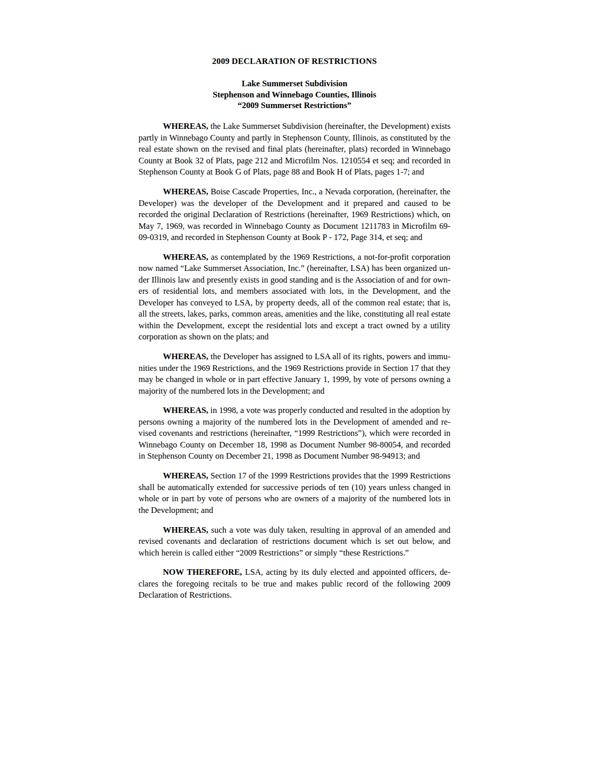2009 DECLARATION OF RESTRICTIONS
Lake Summerset Subdivision Stephenson and Winnebago Counties, Illinois “2009 Summerset Restrictions”
WHEREAS, the Lake Summerset Subdivision (hereinafter, the Development) exists partly in Winnebago County and partly in Stephenson County, Illinois, as constituted by the real estate shown on the revised and final plats (hereinafter, plats) recorded in Winnebago County at Book 32 of Plats, page 212 and Microfilm Nos. 1210554 et seq; and recorded in Stephenson County at Book G of Plats, page 88 and Book H of Plats, pages 1-7; and
WHEREAS, Boise Cascade Properties, Inc., a Nevada corporation, (hereinafter, the Developer) was the developer of the Development and it prepared and caused to be recorded the original Declaration of Restrictions (hereinafter, 1969 Restrictions) which, on May 7, 1969, was recorded in Winnebago County as Document 1211783 in Microfilm 69-09-0319, and recorded in Stephenson County at Book P - 172, Page 314, et seq; and
WHEREAS, as contemplated by the 1969 Restrictions, a not-for-profit corporation now named “Lake Summerset Association, Inc.” (hereinafter, LSA) has been organized under Illinois law and presently exists in good standing and is the Association of and for owners of residential lots, and members associated with lots, in the Development, and the Developer has conveyed to LSA, by property deeds, all of the common real estate; that is, all the streets, lakes, parks, common areas, amenities and the like, constituting all real estate within the Development, except the residential lots and except a tract owned by a utility corporation as shown on the plats; and
WHEREAS, the Developer has assigned to LSA all of its rights, powers and immunities under the 1969 Restrictions, and the 1969 Restrictions provide in Section 17 that they may be changed in whole or in part effective January 1, 1999, by vote of persons owning a majority of the numbered lots in the Development; and
WHEREAS, in 1998, a vote was properly conducted and resulted in the adoption by persons owning a majority of the numbered lots in the Development of amended and revised covenants and restrictions (hereinafter, “1999 Restrictions”), which were recorded in Winnebago County on December 18, 1998 as Document Number 98-80054, and recorded in Stephenson County on December 21, 1998 as Document Number 98-94913; and
WHEREAS, Section 17 of the 1999 Restrictions provides that the 1999 Restrictions shall be automatically extended for successive periods of ten (10) years unless changed in whole or in part by vote of persons who are owners of a majority of the numbered lots in the Development; and
WHEREAS, such a vote was duly taken, resulting in approval of an amended and revised covenants and declaration of restrictions document which is set out below, and which herein is called either “2009 Restrictions” or simply “these Restrictions.”
NOW THEREFORE, LSA, acting by its duly elected and appointed officers, declares the foregoing recitals to be true and makes public record of the following 2009 Declaration of Restrictions.